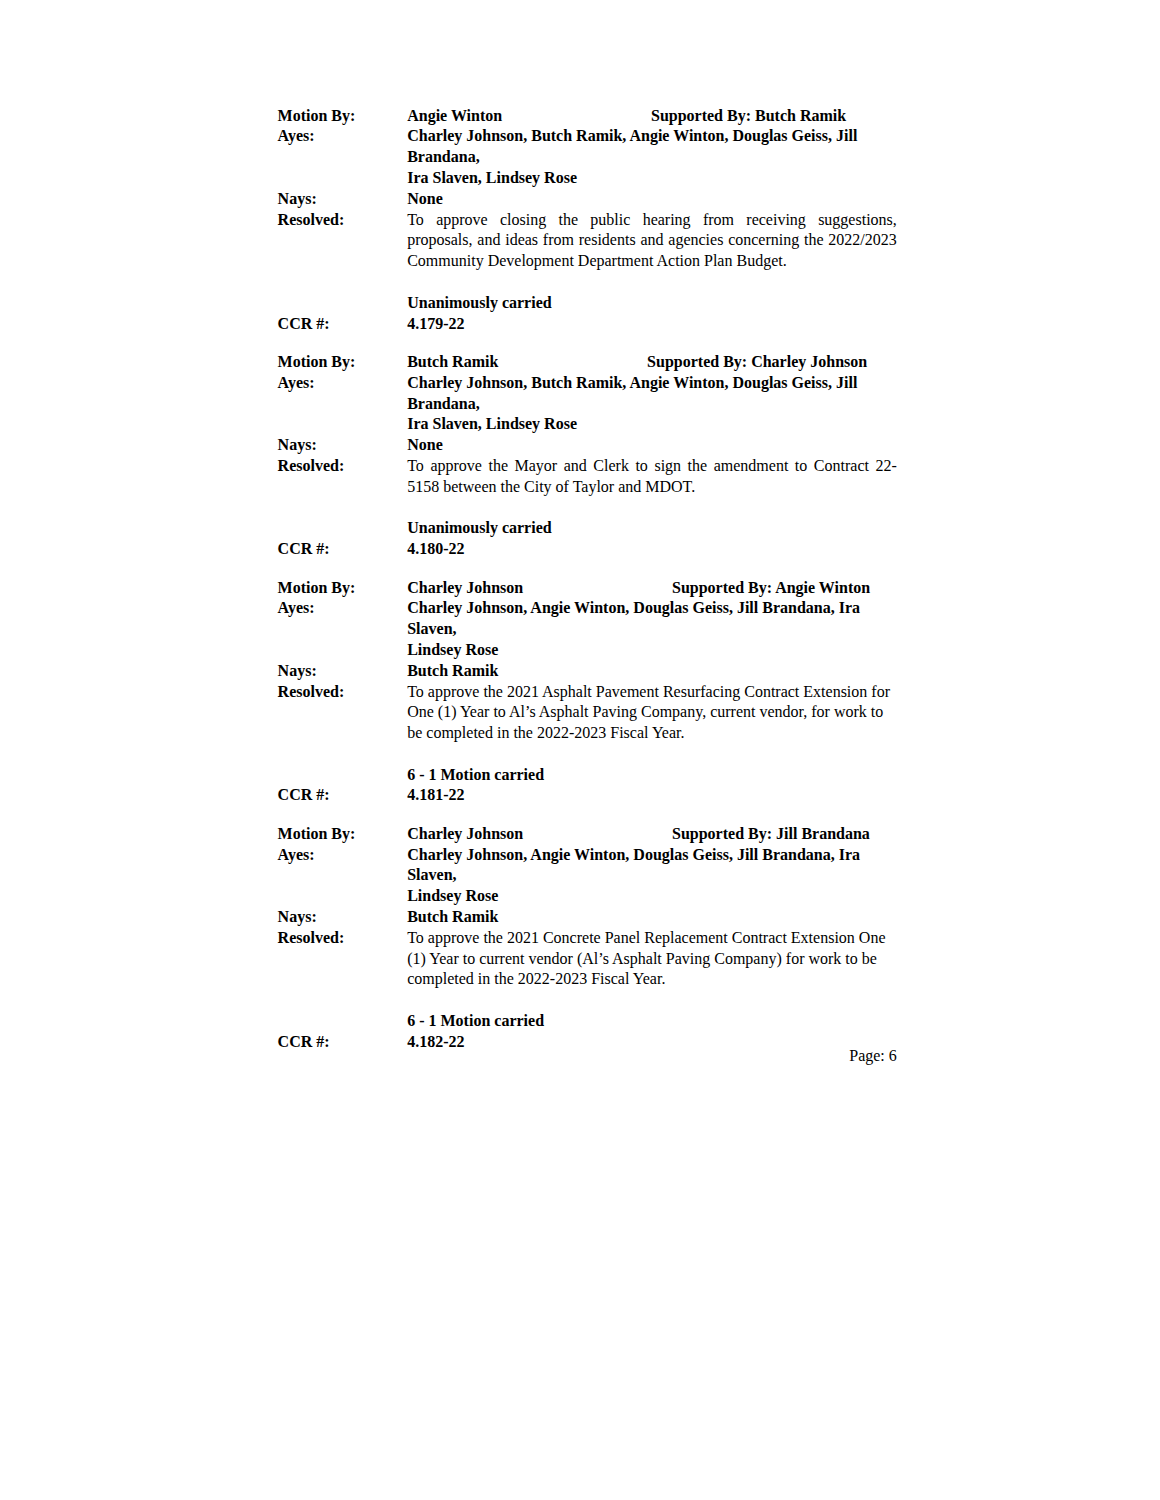| Motion By: | Angie Winton Supported By: Butch Ramik |
| Ayes: | Charley Johnson, Butch Ramik, Angie Winton, Douglas Geiss, Jill Brandana, Ira Slaven, Lindsey Rose |
| Nays: | None |
| Resolved: | To approve closing the public hearing from receiving suggestions, proposals, and ideas from residents and agencies concerning the 2022/2023 Community Development Department Action Plan Budget. |
| | Unanimously carried |
| CCR #: | 4.179-22 |
| Motion By: | Butch Ramik Supported By: Charley Johnson |
| Ayes: | Charley Johnson, Butch Ramik, Angie Winton, Douglas Geiss, Jill Brandana, Ira Slaven, Lindsey Rose |
| Nays: | None |
| Resolved: | To approve the Mayor and Clerk to sign the amendment to Contract 22-5158 between the City of Taylor and MDOT. |
| | Unanimously carried |
| CCR #: | 4.180-22 |
| Motion By: | Charley Johnson Supported By: Angie Winton |
| Ayes: | Charley Johnson, Angie Winton, Douglas Geiss, Jill Brandana, Ira Slaven, Lindsey Rose |
| Nays: | Butch Ramik |
| Resolved: | To approve the 2021 Asphalt Pavement Resurfacing Contract Extension for One (1) Year to Al’s Asphalt Paving Company, current vendor, for work to be completed in the 2022-2023 Fiscal Year. |
| | 6 - 1 Motion carried |
| CCR #: | 4.181-22 |
| Motion By: | Charley Johnson Supported By: Jill Brandana |
| Ayes: | Charley Johnson, Angie Winton, Douglas Geiss, Jill Brandana, Ira Slaven, Lindsey Rose |
| Nays: | Butch Ramik |
| Resolved: | To approve the 2021 Concrete Panel Replacement Contract Extension One (1) Year to current vendor (Al’s Asphalt Paving Company) for work to be completed in the 2022-2023 Fiscal Year. |
| | 6 - 1 Motion carried |
| CCR #: | 4.182-22 |
Page: 6